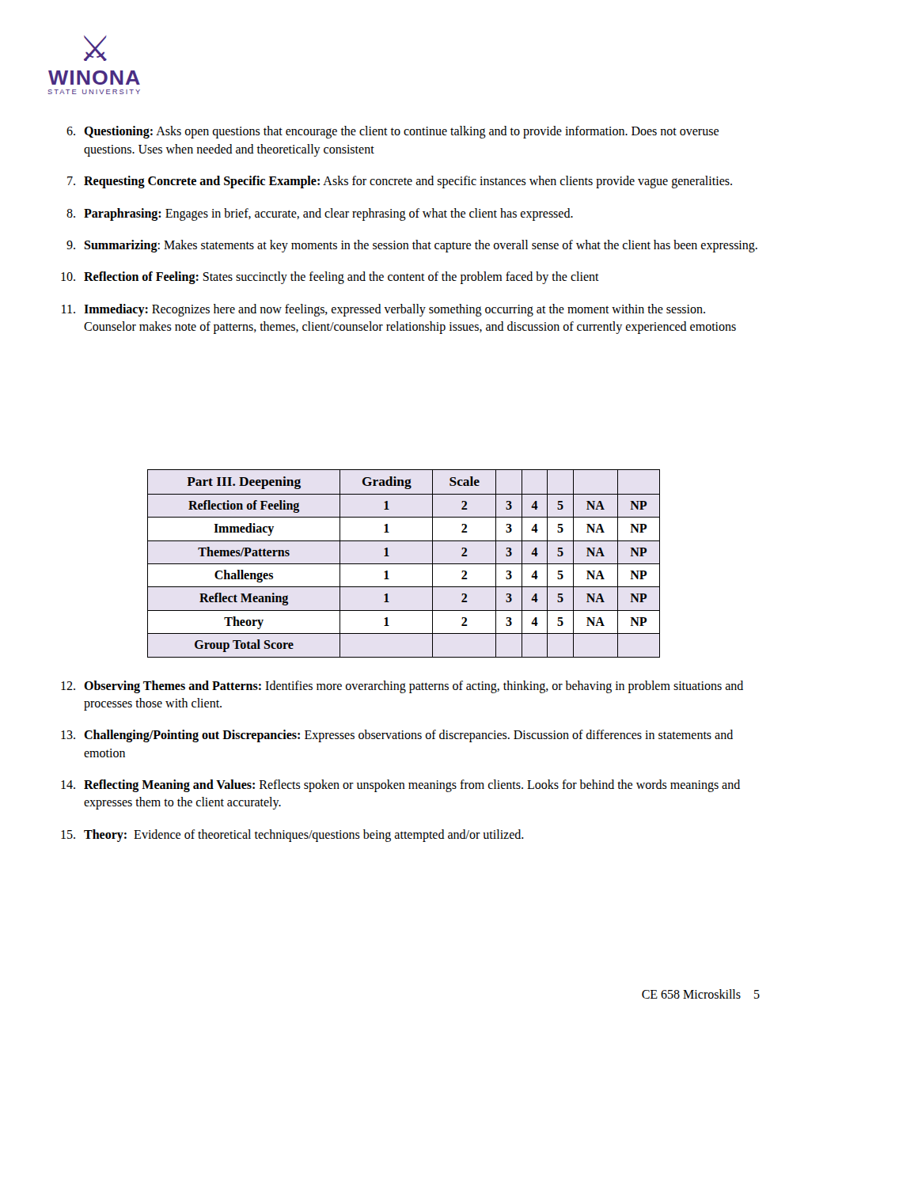⚔
WINONA
STATE UNIVERSITY
Questioning: Asks open questions that encourage the client to continue talking and to provide information. Does not overuse questions. Uses when needed and theoretically consistent
Requesting Concrete and Specific Example: Asks for concrete and specific instances when clients provide vague generalities.
Paraphrasing: Engages in brief, accurate, and clear rephrasing of what the client has expressed.
Summarizing: Makes statements at key moments in the session that capture the overall sense of what the client has been expressing.
Reflection of Feeling: States succinctly the feeling and the content of the problem faced by the client
Immediacy: Recognizes here and now feelings, expressed verbally something occurring at the moment within the session. Counselor makes note of patterns, themes, client/counselor relationship issues, and discussion of currently experienced emotions
| Part III. Deepening | Grading | Scale | | | | | |
| Reflection of Feeling | 1 | 2 | 3 | 4 | 5 | NA | NP |
| Immediacy | 1 | 2 | 3 | 4 | 5 | NA | NP |
| Themes/Patterns | 1 | 2 | 3 | 4 | 5 | NA | NP |
| Challenges | 1 | 2 | 3 | 4 | 5 | NA | NP |
| Reflect Meaning | 1 | 2 | 3 | 4 | 5 | NA | NP |
| Theory | 1 | 2 | 3 | 4 | 5 | NA | NP |
| Group Total Score | | | | | | | |
Observing Themes and Patterns: Identifies more overarching patterns of acting, thinking, or behaving in problem situations and processes those with client.
Challenging/Pointing out Discrepancies: Expresses observations of discrepancies. Discussion of differences in statements and emotion
Reflecting Meaning and Values: Reflects spoken or unspoken meanings from clients. Looks for behind the words meanings and expresses them to the client accurately.
Theory: Evidence of theoretical techniques/questions being attempted and/or utilized.
CE 658 Microskills 5